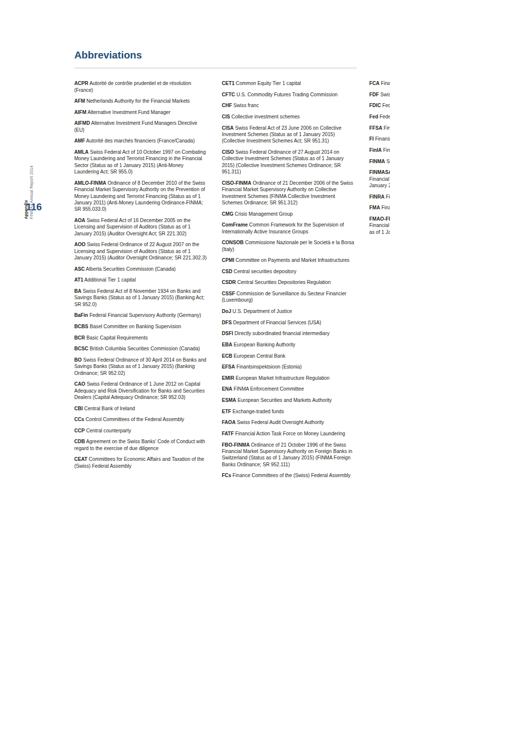116
Appendix
FINMA | Annual Report 2014
Abbreviations
ACPR Autorité de contrôle prudentiel et de résolution (France)
AFM Netherlands Authority for the Financial Markets
AIFM Alternative Investment Fund Manager
AIFMD Alternative Investment Fund Managers Directive (EU)
AMF Autorité des marchés financiers (France/Canada)
AMLA Swiss Federal Act of 10 October 1997 on Combating Money Laundering and Terrorist Financing in the Financial Sector (Status as of 1 January 2015) (Anti-Money Laundering Act; SR 955.0)
AMLO-FINMA Ordinance of 8 December 2010 of the Swiss Financial Market Supervisory Authority on the Prevention of Money Laundering and Terrorist Financing (Status as of 1 January 2011) (Anti-Money Laundering Ordinance-FINMA; SR 955.033.0)
AOA Swiss Federal Act of 16 December 2005 on the Licensing and Supervision of Auditors (Status as of 1 January 2015) (Auditor Oversight Act; SR 221.302)
AOO Swiss Federal Ordinance of 22 August 2007 on the Licensing and Supervision of Auditors (Status as of 1 January 2015) (Auditor Oversight Ordinance; SR 221.302.3)
ASC Alberta Securities Commission (Canada)
AT1 Additional Tier 1 capital
BA Swiss Federal Act of 8 November 1934 on Banks and Savings Banks (Status as of 1 January 2015) (Banking Act; SR 952.0)
BaFin Federal Financial Supervisory Authority (Germany)
BCBS Basel Committee on Banking Supervision
BCR Basic Capital Requirements
BCSC British Columbia Securities Commission (Canada)
BO Swiss Federal Ordinance of 30 April 2014 on Banks and Savings Banks (Status as of 1 January 2015) (Banking Ordinance; SR 952.02)
CAO Swiss Federal Ordinance of 1 June 2012 on Capital Adequacy and Risk Diversification for Banks and Securities Dealers (Capital Adequacy Ordinance; SR 952.03)
CBI Central Bank of Ireland
CCs Control Committees of the Federal Assembly
CCP Central counterparty
CDB Agreement on the Swiss Banks' Code of Conduct with regard to the exercise of due diligence
CEAT Committees for Economic Affairs and Taxation of the (Swiss) Federal Assembly
CET1 Common Equity Tier 1 capital
CFTC U.S. Commodity Futures Trading Commission
CHF Swiss franc
CIS Collective investment schemes
CISA Swiss Federal Act of 23 June 2006 on Collective Investment Schemes (Status as of 1 January 2015) (Collective Investment Schemes Act; SR 951.31)
CISO Swiss Federal Ordinance of 27 August 2014 on Collective Investment Schemes (Status as of 1 January 2015) (Collective Investment Schemes Ordinance; SR 951.311)
CISO-FINMA Ordinance of 21 December 2006 of the Swiss Financial Market Supervisory Authority on Collective Investment Schemes (FINMA Collective Investment Schemes Ordinance; SR 951.312)
CMG Crisis Management Group
ComFrame Common Framework for the Supervision of Internationally Active Insurance Groups
CONSOB Commissione Nazionale per le Società e la Borsa (Italy)
CPMI Committee on Payments and Market Infrastructures
CSD Central securities depository
CSDR Central Securities Depositories Regulation
CSSF Commission de Surveillance du Secteur Financier (Luxembourg)
DoJ U.S. Department of Justice
DFS Department of Financial Services (USA)
DSFI Directly subordinated financial intermediary
EBA European Banking Authority
ECB European Central Bank
EFSA Finantsinspektsioon (Estonia)
EMIR European Market Infrastructure Regulation
ENA FINMA Enforcement Committee
ESMA European Securities and Markets Authority
ETF Exchange-traded funds
FAOA Swiss Federal Audit Oversight Authority
FATF Financial Action Task Force on Money Laundering
FBO-FINMA Ordinance of 21 October 1996 of the Swiss Financial Market Supervisory Authority on Foreign Banks in Switzerland (Status as of 1 January 2015) (FINMA Foreign Banks Ordinance; SR 952.111)
FCs Finance Committees of the (Swiss) Federal Assembly
FCA Financial Conduct Authority (UK)
FDF Swiss Federal Department of Finance
FDIC Federal Deposit Insurance Corporation (USA)
Fed Federal Reserve System
FFSA Financial Services Act (planned legislation)
FI Finansinspektionen (Sweden)
FinIA Financial Institution Act (planned legislation)
FINMA Swiss Financial Market Supervisory Authority
FINMASA Swiss Federal Act of 22 June 2007 on the Swiss Financial Market Supervisory Authority (Status as of 1 January 2015) (Financial Market Supervision Act; SR 956.1)
FINRA Financial Industry Regulatory Authority (USA)
FMA Financial Market Authority for Liechtenstein/Austria
FMAO-FINMA Ordinance of 5 November 2014 of the Swiss Financial Market Supervisory Authority on Auditing (Status as of 1 January 2015) (FINMA-FMAO; SR 956.161)